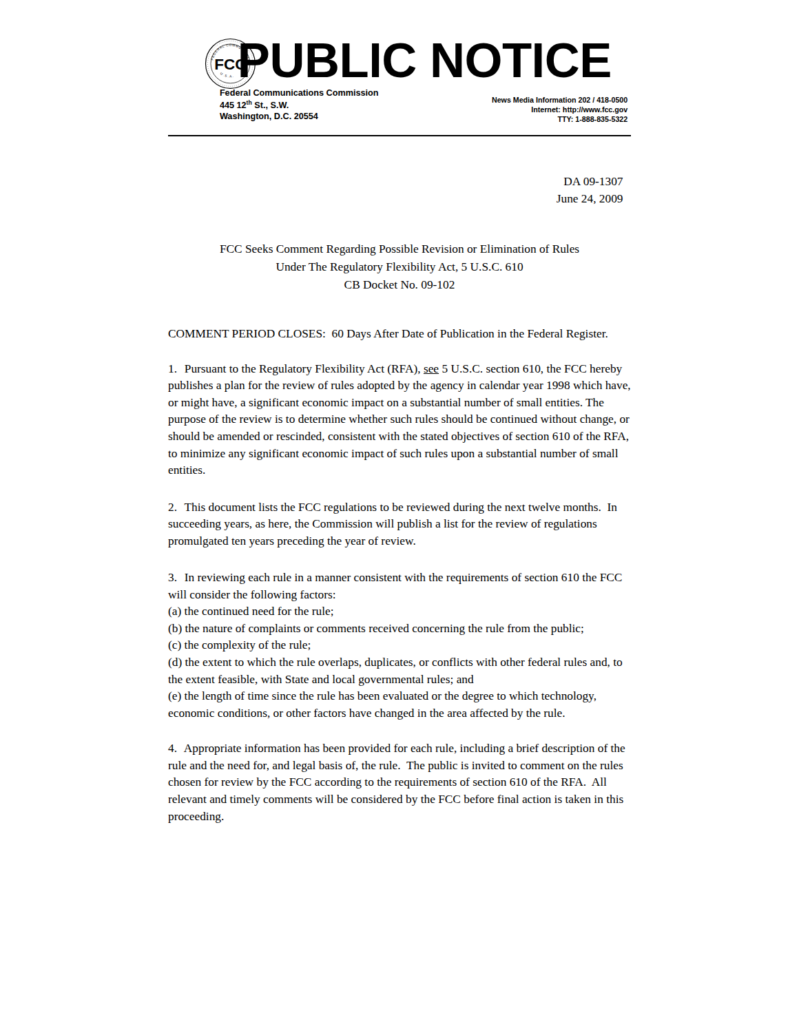FCC FEDERAL COMMUNICATIONS COMMISSION U.S.A.
PUBLIC NOTICE
Federal Communications Commission
445 12th St., S.W.
Washington, D.C. 20554
News Media Information 202 / 418-0500
Internet: http://www.fcc.gov
TTY: 1-888-835-5322
DA 09-1307
June 24, 2009
FCC Seeks Comment Regarding Possible Revision or Elimination of Rules
Under The Regulatory Flexibility Act, 5 U.S.C. 610
CB Docket No. 09-102
COMMENT PERIOD CLOSES: 60 Days After Date of Publication in the Federal Register.
1. Pursuant to the Regulatory Flexibility Act (RFA), see 5 U.S.C. section 610, the FCC hereby publishes a plan for the review of rules adopted by the agency in calendar year 1998 which have, or might have, a significant economic impact on a substantial number of small entities. The purpose of the review is to determine whether such rules should be continued without change, or should be amended or rescinded, consistent with the stated objectives of section 610 of the RFA, to minimize any significant economic impact of such rules upon a substantial number of small entities.
2. This document lists the FCC regulations to be reviewed during the next twelve months. In succeeding years, as here, the Commission will publish a list for the review of regulations promulgated ten years preceding the year of review.
3. In reviewing each rule in a manner consistent with the requirements of section 610 the FCC will consider the following factors:
(a) the continued need for the rule;
(b) the nature of complaints or comments received concerning the rule from the public;
(c) the complexity of the rule;
(d) the extent to which the rule overlaps, duplicates, or conflicts with other federal rules and, to the extent feasible, with State and local governmental rules; and
(e) the length of time since the rule has been evaluated or the degree to which technology, economic conditions, or other factors have changed in the area affected by the rule.
4. Appropriate information has been provided for each rule, including a brief description of the rule and the need for, and legal basis of, the rule. The public is invited to comment on the rules chosen for review by the FCC according to the requirements of section 610 of the RFA. All relevant and timely comments will be considered by the FCC before final action is taken in this proceeding.